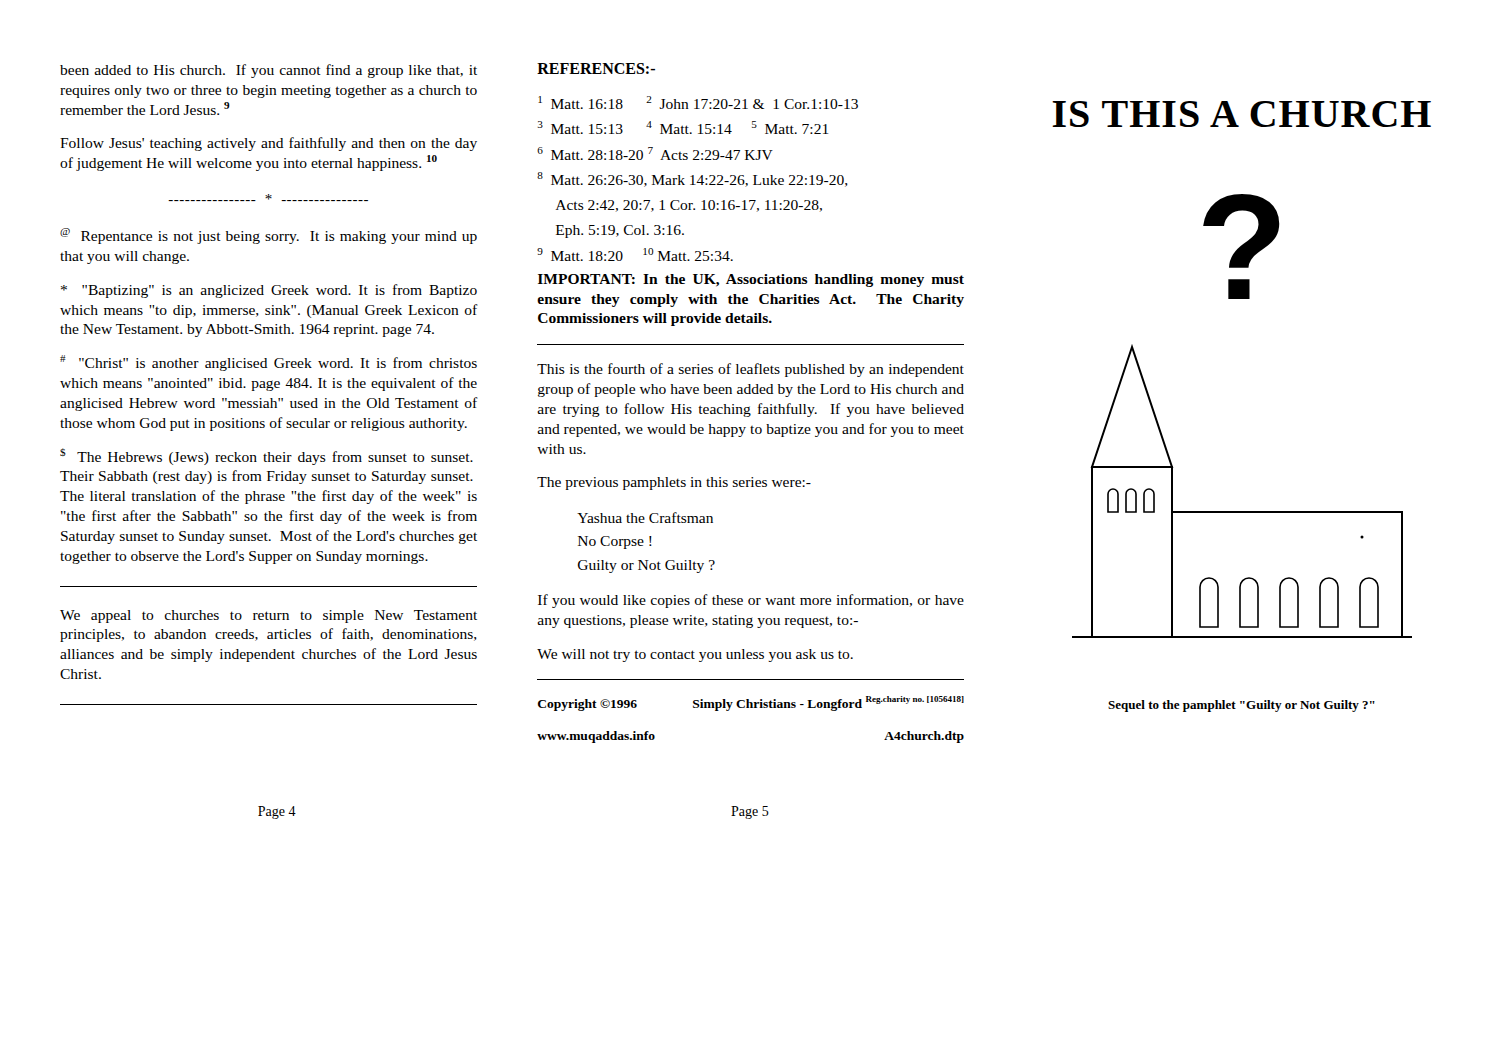been added to His church. If you cannot find a group like that, it requires only two or three to begin meeting together as a church to remember the Lord Jesus. 9
Follow Jesus' teaching actively and faithfully and then on the day of judgement He will welcome you into eternal happiness. 10
---------------- * ----------------
@ Repentance is not just being sorry. It is making your mind up that you will change.
* "Baptizing" is an anglicized Greek word. It is from Baptizo which means "to dip, immerse, sink". (Manual Greek Lexicon of the New Testament. by Abbott-Smith. 1964 reprint. page 74.
# "Christ" is another anglicised Greek word. It is from christos which means "anointed" ibid. page 484. It is the equivalent of the anglicised Hebrew word "messiah" used in the Old Testament of those whom God put in positions of secular or religious authority.
$ The Hebrews (Jews) reckon their days from sunset to sunset. Their Sabbath (rest day) is from Friday sunset to Saturday sunset. The literal translation of the phrase "the first day of the week" is "the first after the Sabbath" so the first day of the week is from Saturday sunset to Sunday sunset. Most of the Lord's churches get together to observe the Lord's Supper on Sunday mornings.
We appeal to churches to return to simple New Testament principles, to abandon creeds, articles of faith, denominations, alliances and be simply independent churches of the Lord Jesus Christ.
REFERENCES:-
1 Matt. 16:18 2 John 17:20-21 & 1 Cor.1:10-13
3 Matt. 15:13 4 Matt. 15:14 5 Matt. 7:21
6 Matt. 28:18-20 7 Acts 2:29-47 KJV
8 Matt. 26:26-30, Mark 14:22-26, Luke 22:19-20,
Acts 2:42, 20:7, 1 Cor. 10:16-17, 11:20-28,
Eph. 5:19, Col. 3:16.
9 Matt. 18:20 10 Matt. 25:34.
IMPORTANT: In the UK, Associations handling money must ensure they comply with the Charities Act. The Charity Commissioners will provide details.
This is the fourth of a series of leaflets published by an independent group of people who have been added by the Lord to His church and are trying to follow His teaching faithfully. If you have believed and repented, we would be happy to baptize you and for you to meet with us.
The previous pamphlets in this series were:-
Yashua the Craftsman
No Corpse !
Guilty or Not Guilty ?
If you would like copies of these or want more information, or have any questions, please write, stating you request, to:-
We will not try to contact you unless you ask us to.
Copyright ©1996 Simply Christians - Longford Reg.charity no. [1056418]
www.muqaddas.info A4church.dtp
IS THIS A CHURCH
?
Sequel to the pamphlet "Guilty or Not Guilty ?"
Page 4
Page 5